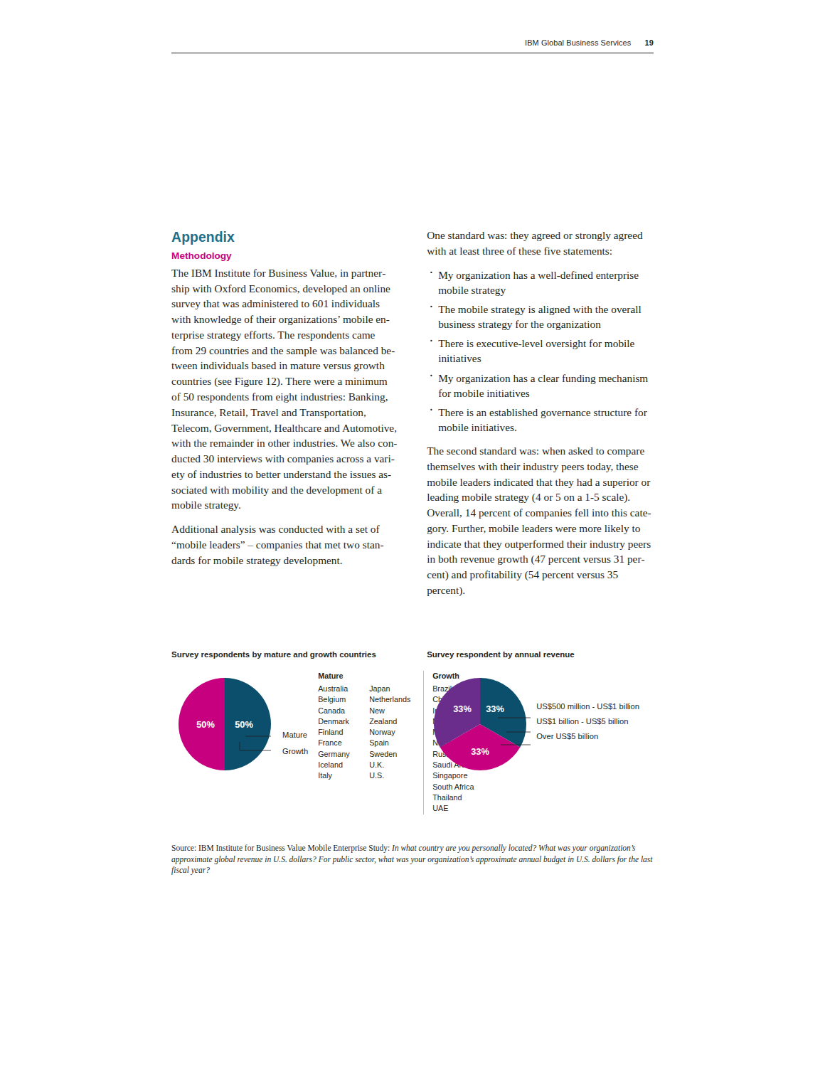IBM Global Business Services 19
Appendix
Methodology
The IBM Institute for Business Value, in partnership with Oxford Economics, developed an online survey that was administered to 601 individuals with knowledge of their organizations’ mobile enterprise strategy efforts. The respondents came from 29 countries and the sample was balanced between individuals based in mature versus growth countries (see Figure 12). There were a minimum of 50 respondents from eight industries: Banking, Insurance, Retail, Travel and Transportation, Telecom, Government, Healthcare and Automotive, with the remainder in other industries. We also conducted 30 interviews with companies across a variety of industries to better understand the issues associated with mobility and the development of a mobile strategy.
Additional analysis was conducted with a set of “mobile leaders” – companies that met two standards for mobile strategy development.
One standard was: they agreed or strongly agreed with at least three of these five statements:
My organization has a well-defined enterprise mobile strategy
The mobile strategy is aligned with the overall business strategy for the organization
There is executive-level oversight for mobile initiatives
My organization has a clear funding mechanism for mobile initiatives
There is an established governance structure for mobile initiatives.
The second standard was: when asked to compare themselves with their industry peers today, these mobile leaders indicated that they had a superior or leading mobile strategy (4 or 5 on a 1-5 scale). Overall, 14 percent of companies fell into this category. Further, mobile leaders were more likely to indicate that they outperformed their industry peers in both revenue growth (47 percent versus 31 percent) and profitability (54 percent versus 35 percent).
Survey respondents by mature and growth countries
50% 50%
Mature
Growth
Mature
Australia
Belgium
Canada
Denmark
Finland
France
Germany
Iceland
Italy
Japan
Netherlands
New Zealand
Norway
Spain
Sweden
U.K.
U.S.
Growth
Brazil
China
India
Malaysia
Mexico
Nigeria
Russia
Saudi Arabia
Singapore
South Africa
Thailand
UAE
Survey respondent by annual revenue
33% 33% 33%
US$500 million - US$1 billion
US$1 billion - US$5 billion
Over US$5 billion
Source: IBM Institute for Business Value Mobile Enterprise Study: In what country are you personally located? What was your organization’s approximate global revenue in U.S. dollars? For public sector, what was your organization’s approximate annual budget in U.S. dollars for the last fiscal year?